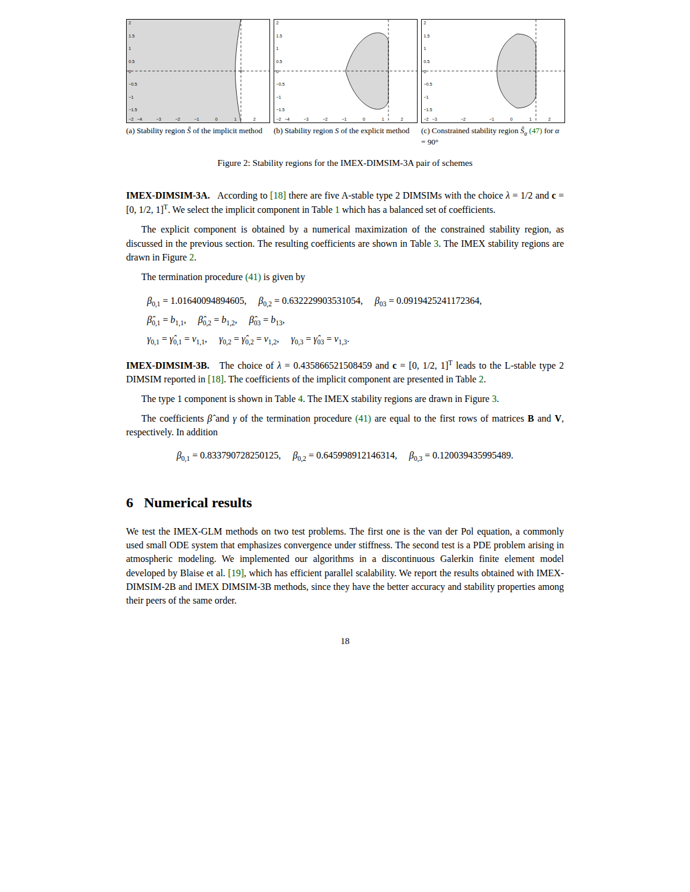2 1.5 1 0.5 0 −0.5 −1 −1.5 −2 −4 −3 −2 −1 0 1 2
(a) Stability region Ŝ of the implicit method
2 1.5 1 0.5 0 −0.5 −1 −1.5 −2 −4 −3 −2 −1 0 1 2
(b) Stability region S of the explicit method
2 1.5 1 0.5 0 −0.5 −1 −1.5 −2 −3 −2 −1 0 1 2
(c) Constrained stability region Ŝα (47) for α = 90°
Figure 2: Stability regions for the IMEX-DIMSIM-3A pair of schemes
IMEX-DIMSIM-3A. According to [18] there are five A-stable type 2 DIMSIMs with the choice λ = 1/2 and c = [0, 1/2, 1]T. We select the implicit component in Table 1 which has a balanced set of coefficients.
The explicit component is obtained by a numerical maximization of the constrained stability region, as discussed in the previous section. The resulting coefficients are shown in Table 3. The IMEX stability regions are drawn in Figure 2.
The termination procedure (41) is given by
β0,1 = 1.01640094894605, β0,2 = 0.632229903531054, β03 = 0.0919425241172364,
β̂0,1 = b1,1, β̂0,2 = b1,2, β̂03 = b13,
γ0,1 = γ̂0,1 = v1,1, γ0,2 = γ̂0,2 = v1,2, γ0,3 = γ̂03 = v1,3.
IMEX-DIMSIM-3B. The choice of λ = 0.435866521508459 and c = [0, 1/2, 1]T leads to the L-stable type 2 DIMSIM reported in [18]. The coefficients of the implicit component are presented in Table 2.
The type 1 component is shown in Table 4. The IMEX stability regions are drawn in Figure 3.
The coefficients β̂ and γ of the termination procedure (41) are equal to the first rows of matrices B and V, respectively. In addition
β0,1 = 0.833790728250125, β0,2 = 0.645998912146314, β0,3 = 0.120039435995489.
6 Numerical results
We test the IMEX-GLM methods on two test problems. The first one is the van der Pol equation, a commonly used small ODE system that emphasizes convergence under stiffness. The second test is a PDE problem arising in atmospheric modeling. We implemented our algorithms in a discontinuous Galerkin finite element model developed by Blaise et al. [19], which has efficient parallel scalability. We report the results obtained with IMEX-DIMSIM-2B and IMEX DIMSIM-3B methods, since they have the better accuracy and stability properties among their peers of the same order.
18